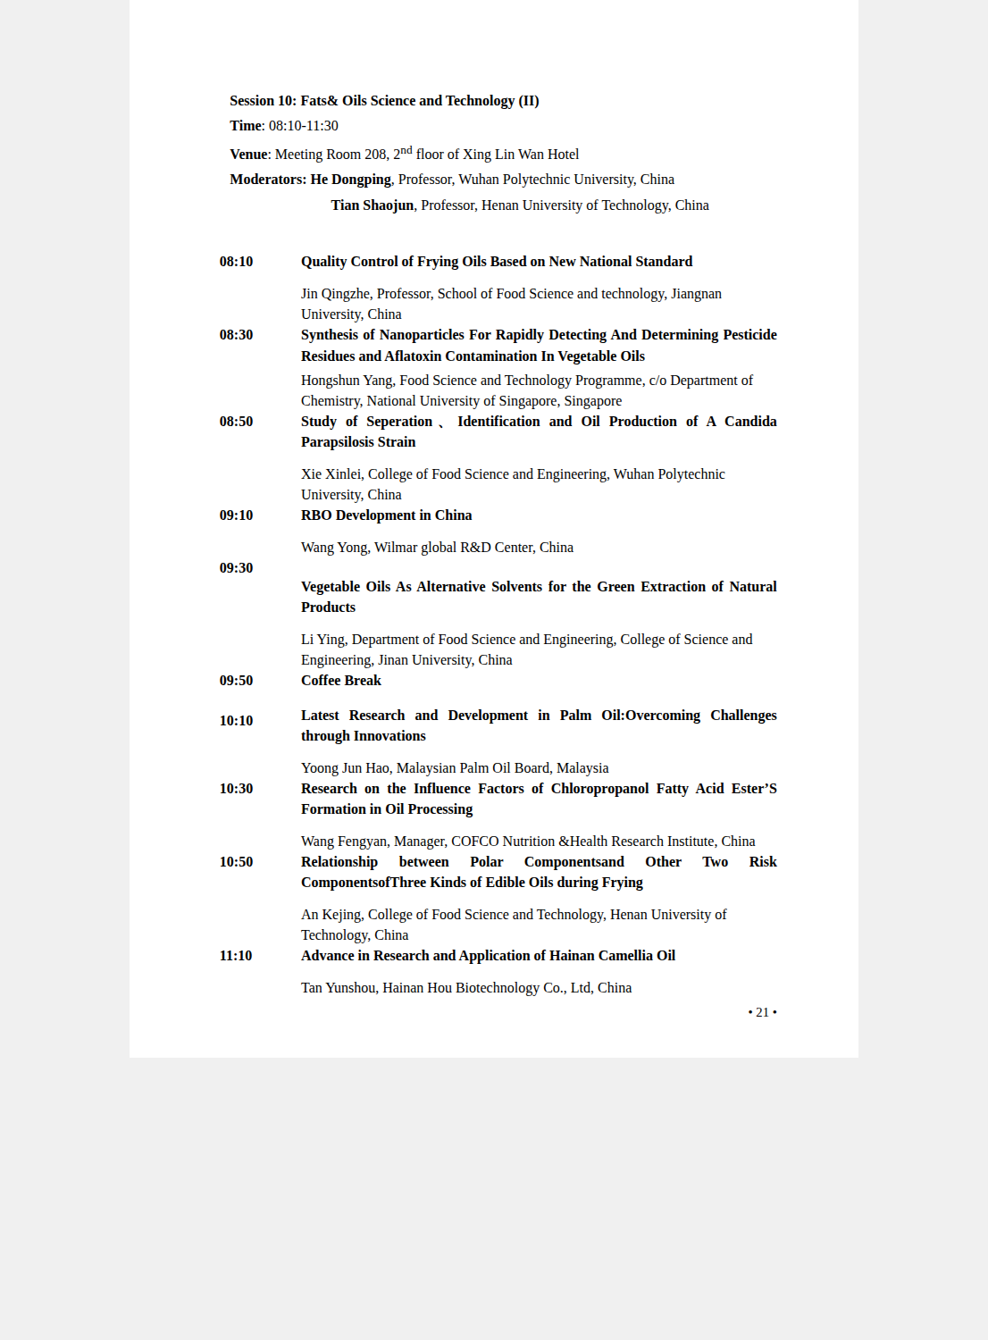Session 10: Fats& Oils Science and Technology (II)
Time: 08:10-11:30
Venue: Meeting Room 208, 2nd floor of Xing Lin Wan Hotel
Moderators: He Dongping, Professor, Wuhan Polytechnic University, China
Tian Shaojun, Professor, Henan University of Technology, China
| 08:10 | Quality Control of Frying Oils Based on New National Standard Jin Qingzhe, Professor, School of Food Science and technology, Jiangnan University, China |
| 08:30 | Synthesis of Nanoparticles For Rapidly Detecting And Determining Pesticide Residues and Aflatoxin Contamination In Vegetable Oils Hongshun Yang, Food Science and Technology Programme, c/o Department of Chemistry, National University of Singapore, Singapore |
| 08:50 | Study of Seperation、Identification and Oil Production of A Candida Parapsilosis Strain Xie Xinlei, College of Food Science and Engineering, Wuhan Polytechnic University, China |
| 09:10 | RBO Development in China Wang Yong, Wilmar global R&D Center, China |
| 09:30 | Vegetable Oils As Alternative Solvents for the Green Extraction of Natural Products Li Ying, Department of Food Science and Engineering, College of Science and Engineering, Jinan University, China |
| 09:50 | Coffee Break |
| 10:10 | Latest Research and Development in Palm Oil:Overcoming Challenges through Innovations Yoong Jun Hao, Malaysian Palm Oil Board, Malaysia |
| 10:30 | Research on the Influence Factors of Chloropropanol Fatty Acid Ester’S Formation in Oil Processing Wang Fengyan, Manager, COFCO Nutrition &Health Research Institute, China |
| 10:50 | Relationship between Polar Componentsand Other Two Risk ComponentsofThree Kinds of Edible Oils during Frying An Kejing, College of Food Science and Technology, Henan University of Technology, China |
| 11:10 | Advance in Research and Application of Hainan Camellia Oil Tan Yunshou, Hainan Hou Biotechnology Co., Ltd, China |
• 21 •